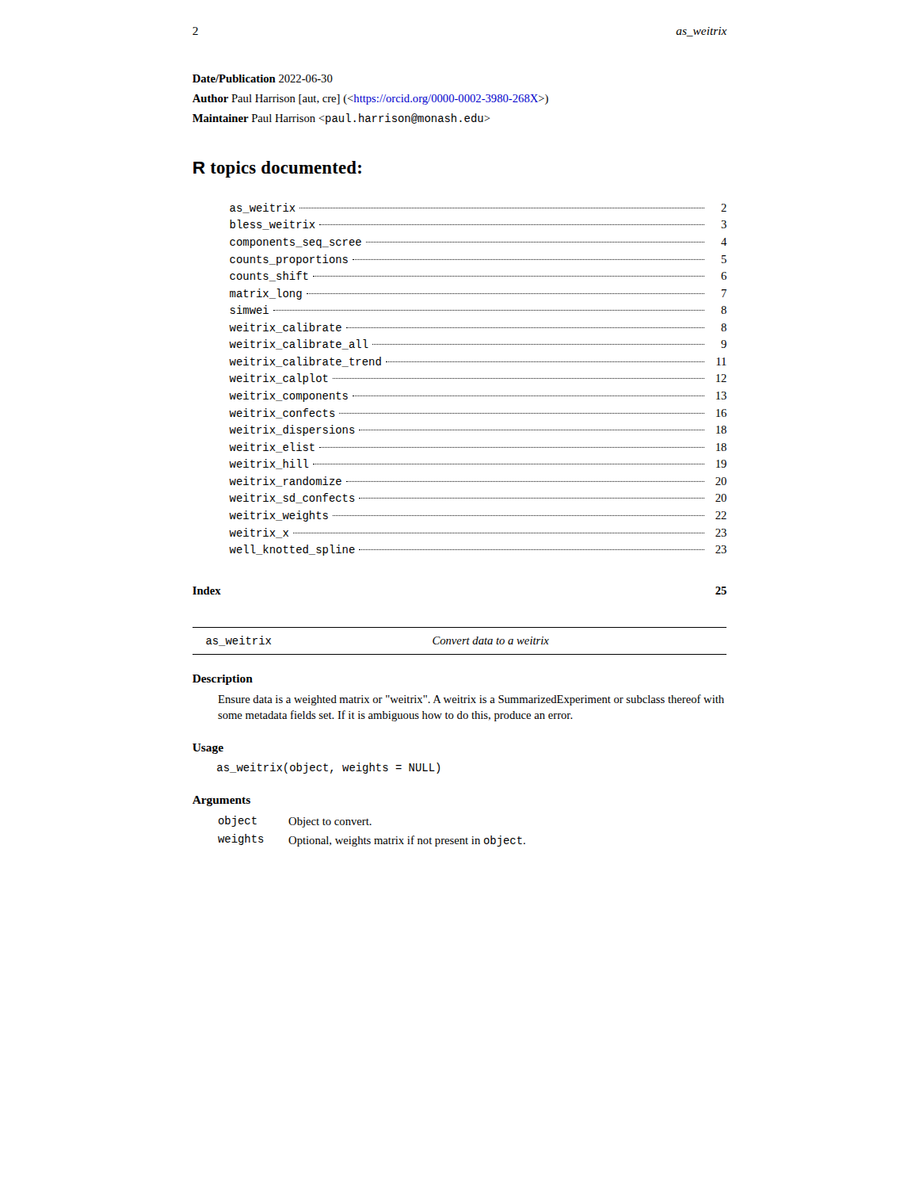2 as_weitrix
Date/Publication 2022-06-30
Author Paul Harrison [aut, cre] (<https://orcid.org/0000-0002-3980-268X>)
Maintainer Paul Harrison <paul.harrison@monash.edu>
R topics documented:
as_weitrix 2
bless_weitrix 3
components_seq_scree 4
counts_proportions 5
counts_shift 6
matrix_long 7
simwei 8
weitrix_calibrate 8
weitrix_calibrate_all 9
weitrix_calibrate_trend 11
weitrix_calplot 12
weitrix_components 13
weitrix_confects 16
weitrix_dispersions 18
weitrix_elist 18
weitrix_hill 19
weitrix_randomize 20
weitrix_sd_confects 20
weitrix_weights 22
weitrix_x 23
well_knotted_spline 23
Index 25
as_weitrix Convert data to a weitrix
Description
Ensure data is a weighted matrix or "weitrix". A weitrix is a SummarizedExperiment or subclass thereof with some metadata fields set. If it is ambiguous how to do this, produce an error.
Usage
as_weitrix(object, weights = NULL)
Arguments
| object | Object to convert. |
| weights | Optional, weights matrix if not present in object . |